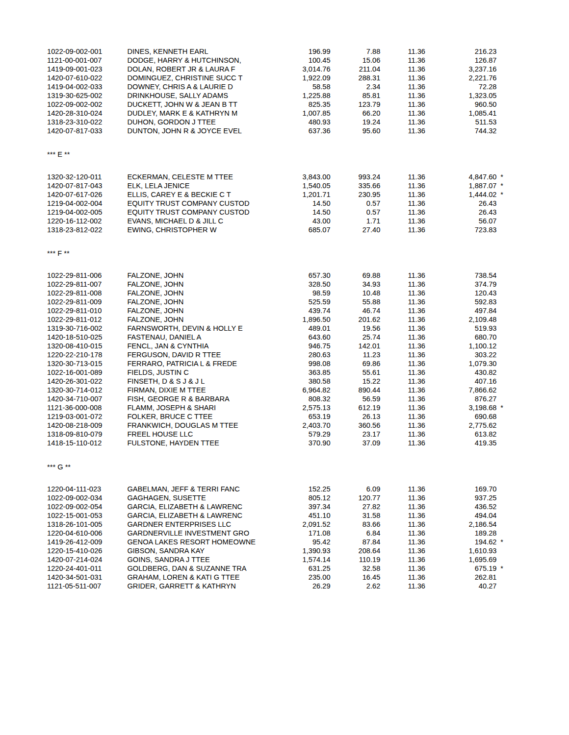| 1022-09-002-001 | DINES, KENNETH EARL | 196.99 | 7.88 | 11.36 | 216.23 | |
| 1121-00-001-007 | DODGE, HARRY & HUTCHINSON, | 100.45 | 15.06 | 11.36 | 126.87 | |
| 1419-09-001-023 | DOLAN, ROBERT JR & LAURA F | 3,014.76 | 211.04 | 11.36 | 3,237.16 | |
| 1420-07-610-022 | DOMINGUEZ, CHRISTINE SUCC T | 1,922.09 | 288.31 | 11.36 | 2,221.76 | |
| 1419-04-002-033 | DOWNEY, CHRIS A & LAURIE D | 58.58 | 2.34 | 11.36 | 72.28 | |
| 1319-30-625-002 | DRINKHOUSE, SALLY ADAMS | 1,225.88 | 85.81 | 11.36 | 1,323.05 | |
| 1022-09-002-002 | DUCKETT, JOHN W & JEAN B TT | 825.35 | 123.79 | 11.36 | 960.50 | |
| 1420-28-310-024 | DUDLEY, MARK E & KATHRYN M | 1,007.85 | 66.20 | 11.36 | 1,085.41 | |
| 1318-23-310-022 | DUHON, GORDON J TTEE | 480.93 | 19.24 | 11.36 | 511.53 | |
| 1420-07-817-033 | DUNTON, JOHN R & JOYCE EVEL | 637.36 | 95.60 | 11.36 | 744.32 | |
| *** E ** |
| 1320-32-120-011 | ECKERMAN, CELESTE M TTEE | 3,843.00 | 993.24 | 11.36 | 4,847.60 | * |
| 1420-07-817-043 | ELK, LELA JENICE | 1,540.05 | 335.66 | 11.36 | 1,887.07 | * |
| 1420-07-617-026 | ELLIS, CAREY E & BECKIE C T | 1,201.71 | 230.95 | 11.36 | 1,444.02 | * |
| 1219-04-002-004 | EQUITY TRUST COMPANY CUSTOD | 14.50 | 0.57 | 11.36 | 26.43 | |
| 1219-04-002-005 | EQUITY TRUST COMPANY CUSTOD | 14.50 | 0.57 | 11.36 | 26.43 | |
| 1220-16-112-002 | EVANS, MICHAEL D & JILL C | 43.00 | 1.71 | 11.36 | 56.07 | |
| 1318-23-812-022 | EWING, CHRISTOPHER W | 685.07 | 27.40 | 11.36 | 723.83 | |
| *** F ** |
| 1022-29-811-006 | FALZONE, JOHN | 657.30 | 69.88 | 11.36 | 738.54 | |
| 1022-29-811-007 | FALZONE, JOHN | 328.50 | 34.93 | 11.36 | 374.79 | |
| 1022-29-811-008 | FALZONE, JOHN | 98.59 | 10.48 | 11.36 | 120.43 | |
| 1022-29-811-009 | FALZONE, JOHN | 525.59 | 55.88 | 11.36 | 592.83 | |
| 1022-29-811-010 | FALZONE, JOHN | 439.74 | 46.74 | 11.36 | 497.84 | |
| 1022-29-811-012 | FALZONE, JOHN | 1,896.50 | 201.62 | 11.36 | 2,109.48 | |
| 1319-30-716-002 | FARNSWORTH, DEVIN & HOLLY E | 489.01 | 19.56 | 11.36 | 519.93 | |
| 1420-18-510-025 | FASTENAU, DANIEL A | 643.60 | 25.74 | 11.36 | 680.70 | |
| 1320-08-410-015 | FENCL, JAN & CYNTHIA | 946.75 | 142.01 | 11.36 | 1,100.12 | |
| 1220-22-210-178 | FERGUSON, DAVID R TTEE | 280.63 | 11.23 | 11.36 | 303.22 | |
| 1320-30-713-015 | FERRARO, PATRICIA L & FREDE | 998.08 | 69.86 | 11.36 | 1,079.30 | |
| 1022-16-001-089 | FIELDS, JUSTIN C | 363.85 | 55.61 | 11.36 | 430.82 | |
| 1420-26-301-022 | FINSETH, D & S J & J L | 380.58 | 15.22 | 11.36 | 407.16 | |
| 1320-30-714-012 | FIRMAN, DIXIE M TTEE | 6,964.82 | 890.44 | 11.36 | 7,866.62 | |
| 1420-34-710-007 | FISH, GEORGE R & BARBARA | 808.32 | 56.59 | 11.36 | 876.27 | |
| 1121-36-000-008 | FLAMM, JOSEPH & SHARI | 2,575.13 | 612.19 | 11.36 | 3,198.68 | * |
| 1219-03-001-072 | FOLKER, BRUCE C TTEE | 653.19 | 26.13 | 11.36 | 690.68 | |
| 1420-08-218-009 | FRANKWICH, DOUGLAS M TTEE | 2,403.70 | 360.56 | 11.36 | 2,775.62 | |
| 1318-09-810-079 | FREEL HOUSE LLC | 579.29 | 23.17 | 11.36 | 613.82 | |
| 1418-15-110-012 | FULSTONE, HAYDEN TTEE | 370.90 | 37.09 | 11.36 | 419.35 | |
| *** G ** |
| 1220-04-111-023 | GABELMAN, JEFF & TERRI FANC | 152.25 | 6.09 | 11.36 | 169.70 | |
| 1022-09-002-034 | GAGHAGEN, SUSETTE | 805.12 | 120.77 | 11.36 | 937.25 | |
| 1022-09-002-054 | GARCIA, ELIZABETH & LAWRENC | 397.34 | 27.82 | 11.36 | 436.52 | |
| 1022-15-001-053 | GARCIA, ELIZABETH & LAWRENC | 451.10 | 31.58 | 11.36 | 494.04 | |
| 1318-26-101-005 | GARDNER ENTERPRISES LLC | 2,091.52 | 83.66 | 11.36 | 2,186.54 | |
| 1220-04-610-006 | GARDNERVILLE INVESTMENT GRO | 171.08 | 6.84 | 11.36 | 189.28 | |
| 1419-26-412-009 | GENOA LAKES RESORT HOMEOWNE | 95.42 | 87.84 | 11.36 | 194.62 | * |
| 1220-15-410-026 | GIBSON, SANDRA KAY | 1,390.93 | 208.64 | 11.36 | 1,610.93 | |
| 1420-07-214-024 | GOINS, SANDRA J TTEE | 1,574.14 | 110.19 | 11.36 | 1,695.69 | |
| 1220-24-401-011 | GOLDBERG, DAN & SUZANNE TRA | 631.25 | 32.58 | 11.36 | 675.19 | * |
| 1420-34-501-031 | GRAHAM, LOREN & KATI G TTEE | 235.00 | 16.45 | 11.36 | 262.81 | |
| 1121-05-511-007 | GRIDER, GARRETT & KATHRYN | 26.29 | 2.62 | 11.36 | 40.27 | |